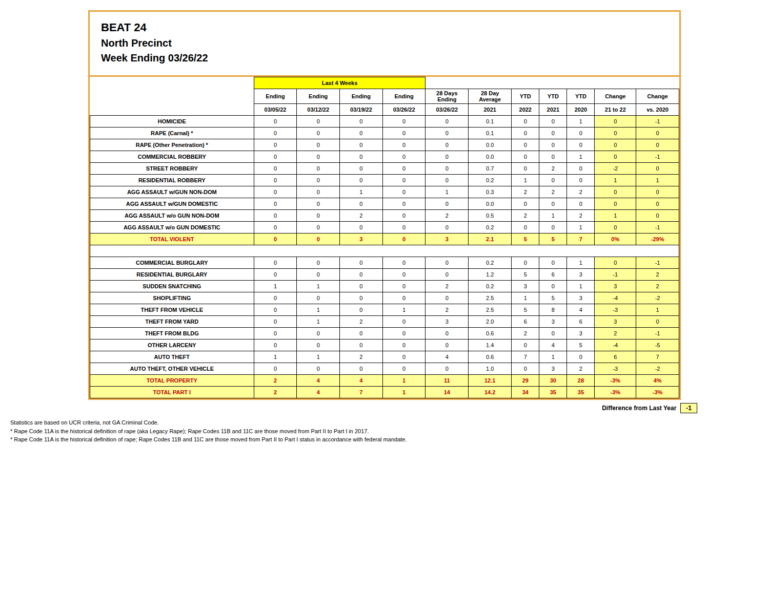BEAT 24
North Precinct
Week Ending 03/26/22
| | Last 4 Weeks | | | |
| | Ending | Ending | Ending | Ending | 28 Days Ending | 28 Day Average | YTD | YTD | YTD | Change | Change |
| | 03/05/22 | 03/12/22 | 03/19/22 | 03/26/22 | 03/26/22 | 2021 | 2022 | 2021 | 2020 | 21 to 22 | vs. 2020 |
| HOMICIDE | 0 | 0 | 0 | 0 | 0 | 0.1 | 0 | 0 | 1 | 0 | -1 |
| RAPE (Carnal) * | 0 | 0 | 0 | 0 | 0 | 0.1 | 0 | 0 | 0 | 0 | 0 |
| RAPE (Other Penetration) * | 0 | 0 | 0 | 0 | 0 | 0.0 | 0 | 0 | 0 | 0 | 0 |
| COMMERCIAL ROBBERY | 0 | 0 | 0 | 0 | 0 | 0.0 | 0 | 0 | 1 | 0 | -1 |
| STREET ROBBERY | 0 | 0 | 0 | 0 | 0 | 0.7 | 0 | 2 | 0 | -2 | 0 |
| RESIDENTIAL ROBBERY | 0 | 0 | 0 | 0 | 0 | 0.2 | 1 | 0 | 0 | 1 | 1 |
| AGG ASSAULT w/GUN NON-DOM | 0 | 0 | 1 | 0 | 1 | 0.3 | 2 | 2 | 2 | 0 | 0 |
| AGG ASSAULT w/GUN DOMESTIC | 0 | 0 | 0 | 0 | 0 | 0.0 | 0 | 0 | 0 | 0 | 0 |
| AGG ASSAULT w/o GUN NON-DOM | 0 | 0 | 2 | 0 | 2 | 0.5 | 2 | 1 | 2 | 1 | 0 |
| AGG ASSAULT w/o GUN DOMESTIC | 0 | 0 | 0 | 0 | 0 | 0.2 | 0 | 0 | 1 | 0 | -1 |
| TOTAL VIOLENT | 0 | 0 | 3 | 0 | 3 | 2.1 | 5 | 5 | 7 | 0% | -29% |
| COMMERCIAL BURGLARY | 0 | 0 | 0 | 0 | 0 | 0.2 | 0 | 0 | 1 | 0 | -1 |
| RESIDENTIAL BURGLARY | 0 | 0 | 0 | 0 | 0 | 1.2 | 5 | 6 | 3 | -1 | 2 |
| SUDDEN SNATCHING | 1 | 1 | 0 | 0 | 2 | 0.2 | 3 | 0 | 1 | 3 | 2 |
| SHOPLIFTING | 0 | 0 | 0 | 0 | 0 | 2.5 | 1 | 5 | 3 | -4 | -2 |
| THEFT FROM VEHICLE | 0 | 1 | 0 | 1 | 2 | 2.5 | 5 | 8 | 4 | -3 | 1 |
| THEFT FROM YARD | 0 | 1 | 2 | 0 | 3 | 2.0 | 6 | 3 | 6 | 3 | 0 |
| THEFT FROM BLDG | 0 | 0 | 0 | 0 | 0 | 0.6 | 2 | 0 | 3 | 2 | -1 |
| OTHER LARCENY | 0 | 0 | 0 | 0 | 0 | 1.4 | 0 | 4 | 5 | -4 | -5 |
| AUTO THEFT | 1 | 1 | 2 | 0 | 4 | 0.6 | 7 | 1 | 0 | 6 | 7 |
| AUTO THEFT, OTHER VEHICLE | 0 | 0 | 0 | 0 | 0 | 1.0 | 0 | 3 | 2 | -3 | -2 |
| TOTAL PROPERTY | 2 | 4 | 4 | 1 | 11 | 12.1 | 29 | 30 | 28 | -3% | 4% |
| TOTAL PART I | 2 | 4 | 7 | 1 | 14 | 14.2 | 34 | 35 | 35 | -3% | -3% |
| Difference from Last Year | -1 |
Statistics are based on UCR criteria, not GA Criminal Code.
* Rape Code 11A is the historical definition of rape (aka Legacy Rape); Rape Codes 11B and 11C are those moved from Part II to Part I in 2017.
* Rape Code 11A is the historical definition of rape; Rape Codes 11B and 11C are those moved from Part II to Part I status in accordance with federal mandate.